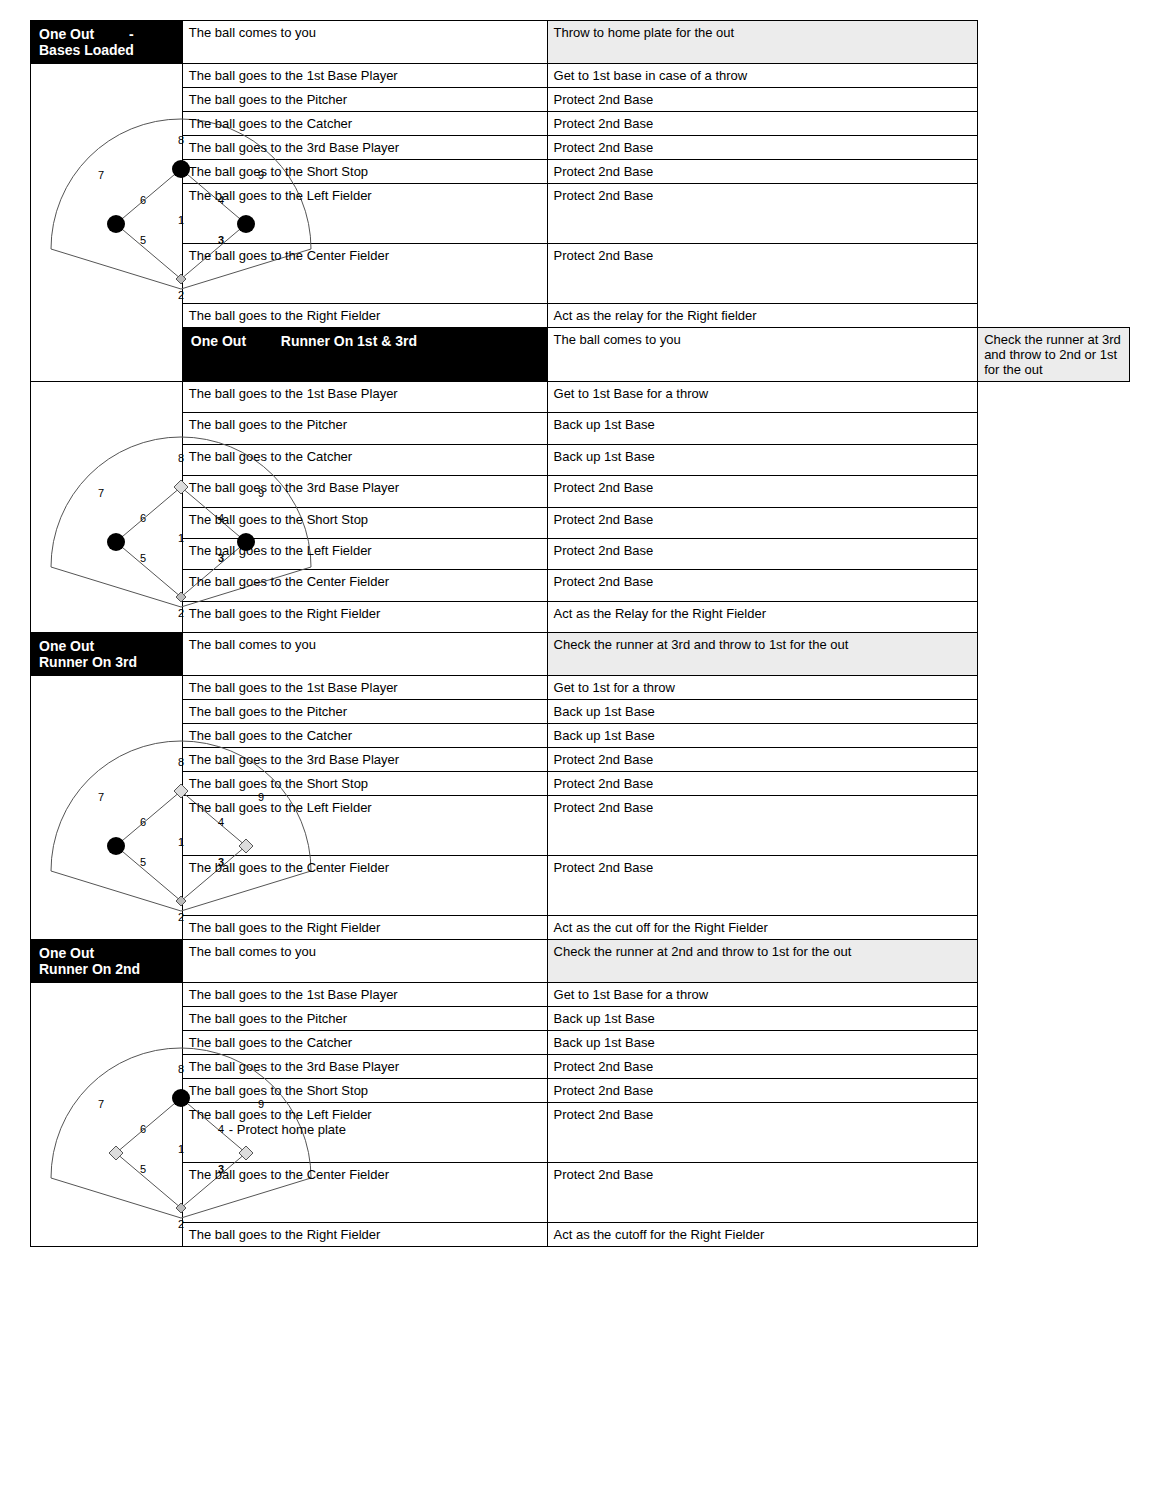| One Out - Bases Loaded | The ball comes to you | Throw to home plate for the out |
| 8 7 9 6 4 1 5 3 2 | The ball goes to the 1st Base Player | Get to 1st base in case of a throw |
| The ball goes to the Pitcher | Protect 2nd Base |
| The ball goes to the Catcher | Protect 2nd Base |
| The ball goes to the 3rd Base Player | Protect 2nd Base |
| The ball goes to the Short Stop | Protect 2nd Base |
| The ball goes to the Left Fielder | Protect 2nd Base |
| The ball goes to the Center Fielder | Protect 2nd Base |
| The ball goes to the Right Fielder | Act as the relay for the Right fielder |
| One Out Runner On 1st & 3rd | The ball comes to you | Check the runner at 3rd and throw to 2nd or 1st for the out |
| 8 7 9 6 4 1 5 3 2 | The ball goes to the 1st Base Player | Get to 1st Base for a throw |
| The ball goes to the Pitcher | Back up 1st Base |
| The ball goes to the Catcher | Back up 1st Base |
| The ball goes to the 3rd Base Player | Protect 2nd Base |
| The ball goes to the Short Stop | Protect 2nd Base |
| The ball goes to the Left Fielder | Protect 2nd Base |
| The ball goes to the Center Fielder | Protect 2nd Base |
| The ball goes to the Right Fielder | Act as the Relay for the Right Fielder |
| One Out Runner On 3rd | The ball comes to you | Check the runner at 3rd and throw to 1st for the out |
| 8 7 9 6 4 1 5 3 2 | The ball goes to the 1st Base Player | Get to 1st for a throw |
| The ball goes to the Pitcher | Back up 1st Base |
| The ball goes to the Catcher | Back up 1st Base |
| The ball goes to the 3rd Base Player | Protect 2nd Base |
| The ball goes to the Short Stop | Protect 2nd Base |
| The ball goes to the Left Fielder | Protect 2nd Base |
| The ball goes to the Center Fielder | Protect 2nd Base |
| The ball goes to the Right Fielder | Act as the cut off for the Right Fielder |
| One Out Runner On 2nd | The ball comes to you | Check the runner at 2nd and throw to 1st for the out |
| 8 7 9 6 4 1 5 3 2 | The ball goes to the 1st Base Player | Get to 1st Base for a throw |
| The ball goes to the Pitcher | Back up 1st Base |
| The ball goes to the Catcher | Back up 1st Base |
| The ball goes to the 3rd Base Player | Protect 2nd Base |
| The ball goes to the Short Stop | Protect 2nd Base |
| The ball goes to the Left Fielder - Protect home plate | Protect 2nd Base |
| The ball goes to the Center Fielder | Protect 2nd Base |
| The ball goes to the Right Fielder | Act as the cutoff for the Right Fielder |